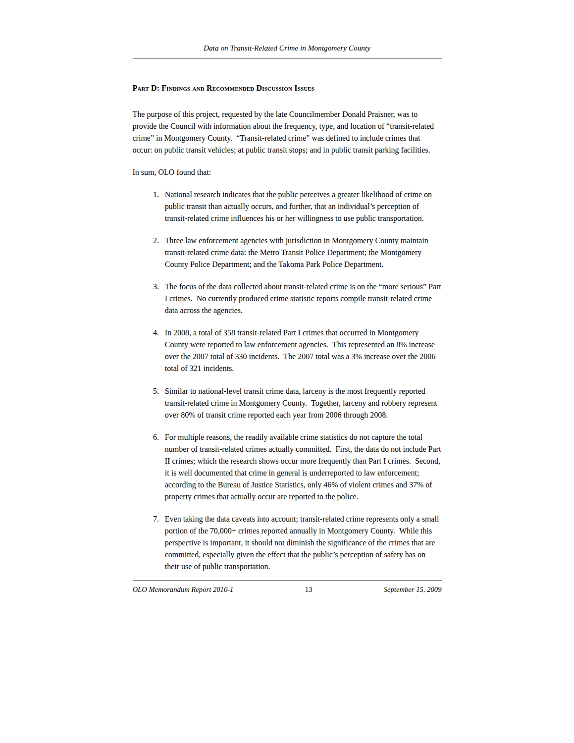Data on Transit-Related Crime in Montgomery County
Part D: Findings and Recommended Discussion Issues
The purpose of this project, requested by the late Councilmember Donald Praisner, was to provide the Council with information about the frequency, type, and location of “transit-related crime” in Montgomery County. “Transit-related crime” was defined to include crimes that occur: on public transit vehicles; at public transit stops; and in public transit parking facilities.
In sum, OLO found that:
National research indicates that the public perceives a greater likelihood of crime on public transit than actually occurs, and further, that an individual’s perception of transit-related crime influences his or her willingness to use public transportation.
Three law enforcement agencies with jurisdiction in Montgomery County maintain transit-related crime data: the Metro Transit Police Department; the Montgomery County Police Department; and the Takoma Park Police Department.
The focus of the data collected about transit-related crime is on the “more serious” Part I crimes. No currently produced crime statistic reports compile transit-related crime data across the agencies.
In 2008, a total of 358 transit-related Part I crimes that occurred in Montgomery County were reported to law enforcement agencies. This represented an 8% increase over the 2007 total of 330 incidents. The 2007 total was a 3% increase over the 2006 total of 321 incidents.
Similar to national-level transit crime data, larceny is the most frequently reported transit-related crime in Montgomery County. Together, larceny and robbery represent over 80% of transit crime reported each year from 2006 through 2008.
For multiple reasons, the readily available crime statistics do not capture the total number of transit-related crimes actually committed. First, the data do not include Part II crimes; which the research shows occur more frequently than Part I crimes. Second, it is well documented that crime in general is underreported to law enforcement; according to the Bureau of Justice Statistics, only 46% of violent crimes and 37% of property crimes that actually occur are reported to the police.
Even taking the data caveats into account; transit-related crime represents only a small portion of the 70,000+ crimes reported annually in Montgomery County. While this perspective is important, it should not diminish the significance of the crimes that are committed, especially given the effect that the public’s perception of safety has on their use of public transportation.
OLO Memorandum Report 2010-1 13 September 15, 2009